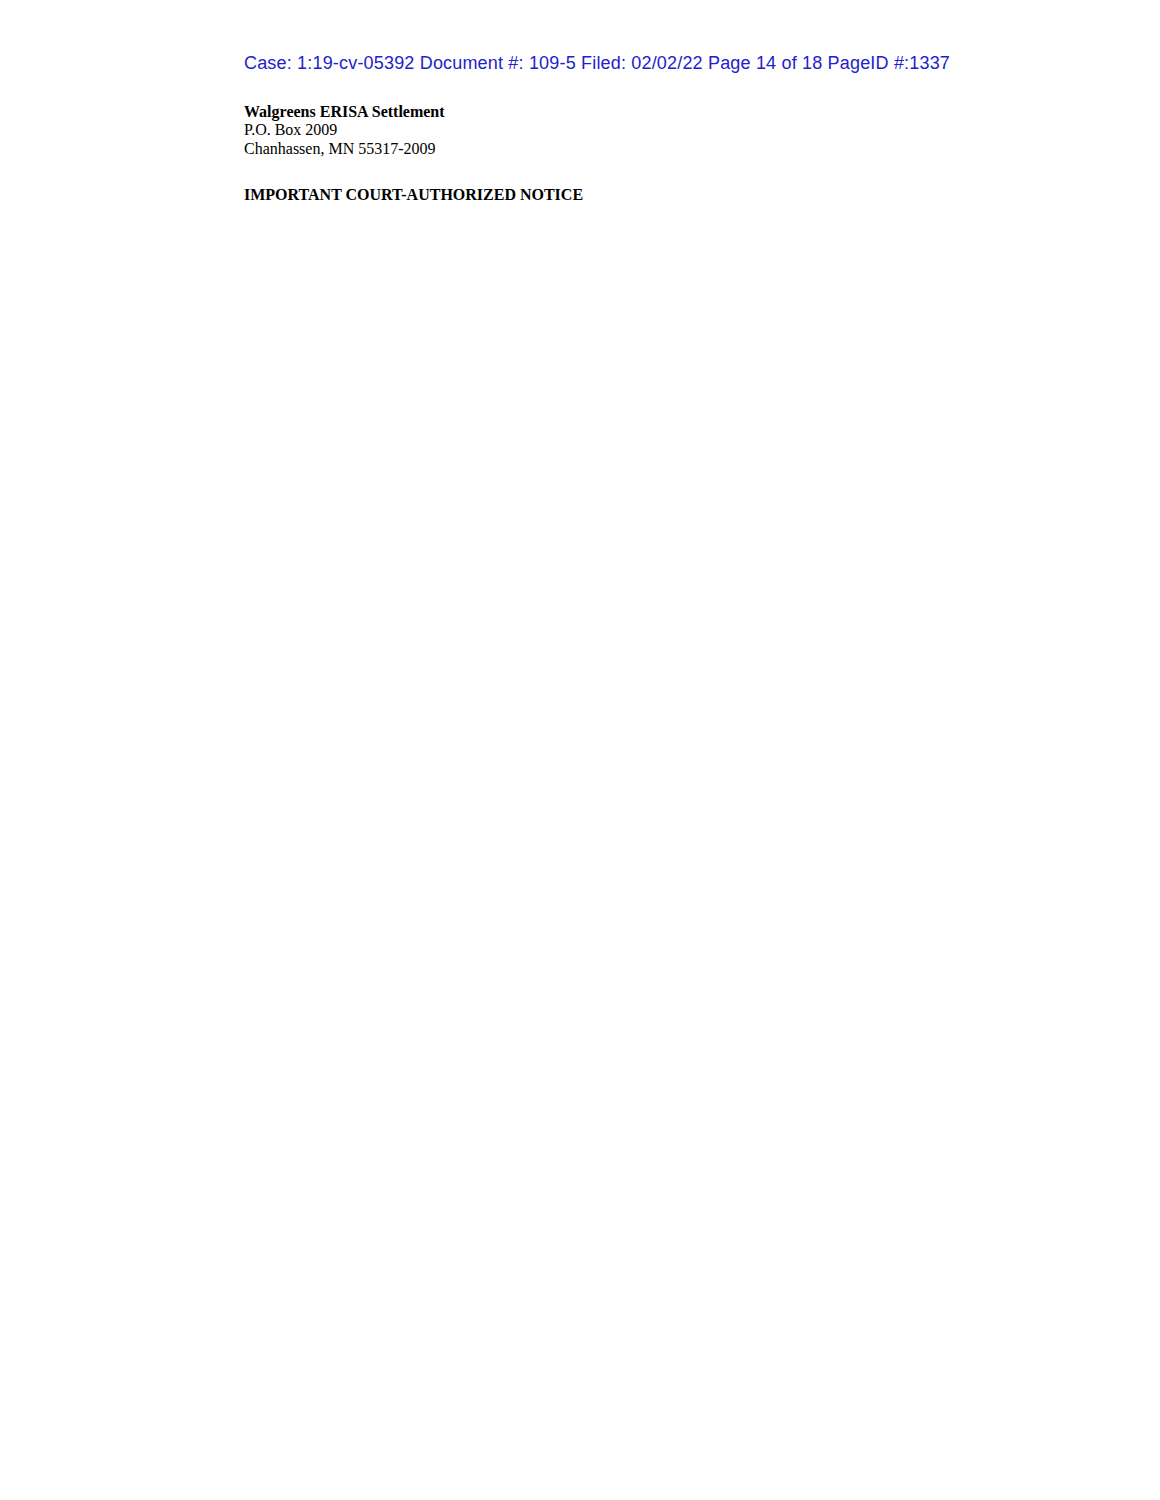Case: 1:19-cv-05392 Document #: 109-5 Filed: 02/02/22 Page 14 of 18 PageID #:1337
Walgreens ERISA Settlement
P.O. Box 2009
Chanhassen, MN 55317-2009
IMPORTANT COURT-AUTHORIZED NOTICE